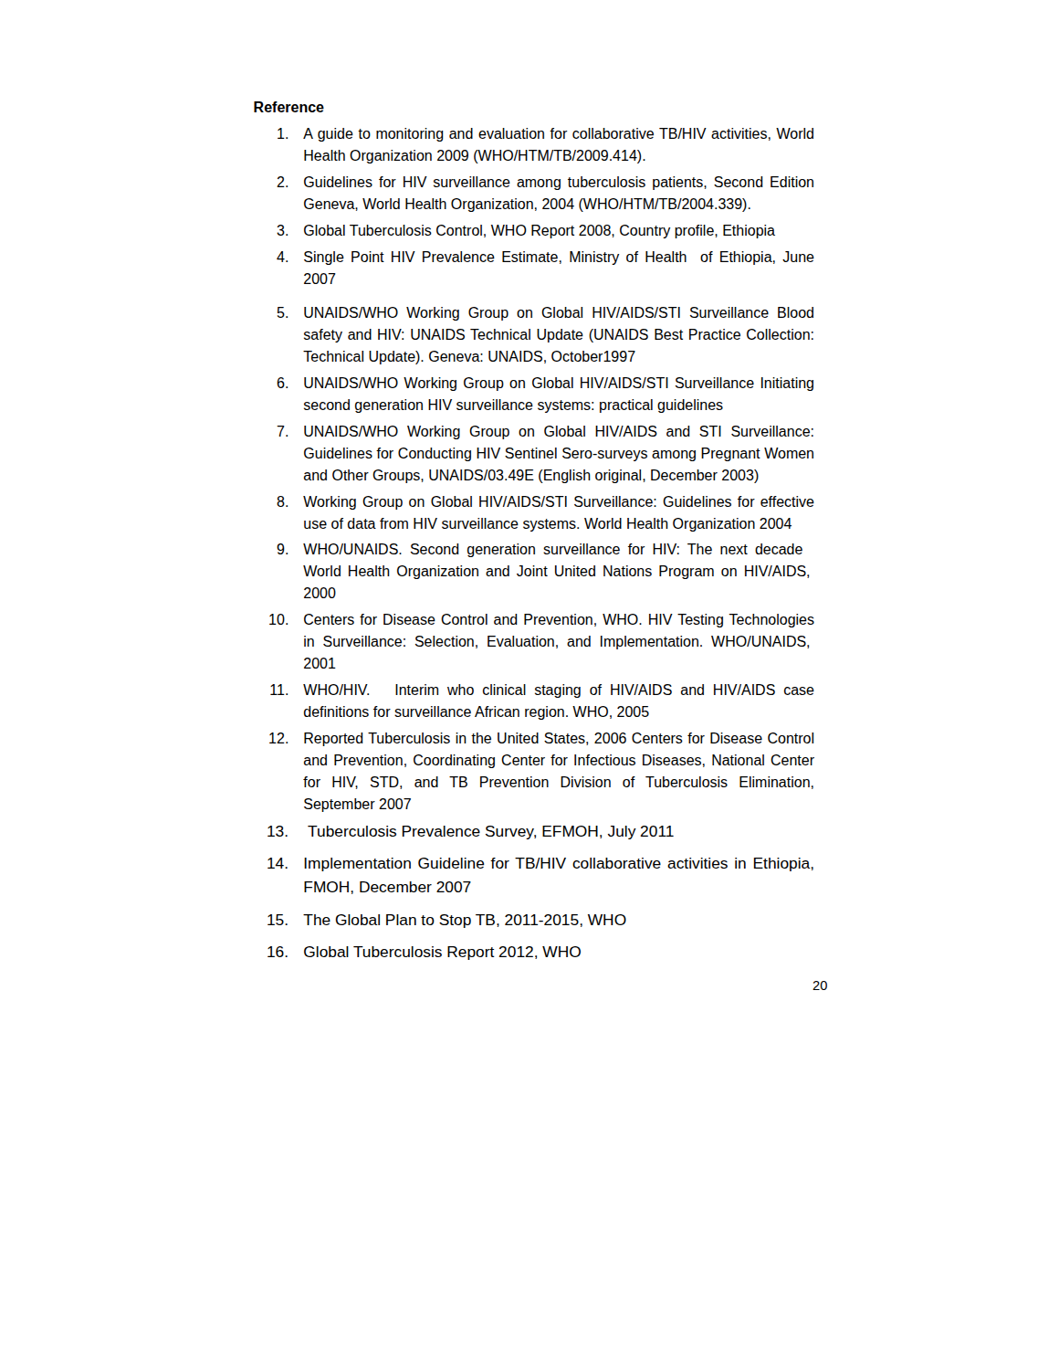Reference
A guide to monitoring and evaluation for collaborative TB/HIV activities, World Health Organization 2009 (WHO/HTM/TB/2009.414).
Guidelines for HIV surveillance among tuberculosis patients, Second Edition Geneva, World Health Organization, 2004 (WHO/HTM/TB/2004.339).
Global Tuberculosis Control, WHO Report 2008, Country profile, Ethiopia
Single Point HIV Prevalence Estimate, Ministry of Health of Ethiopia, June 2007
UNAIDS/WHO Working Group on Global HIV/AIDS/STI Surveillance Blood safety and HIV: UNAIDS Technical Update (UNAIDS Best Practice Collection: Technical Update). Geneva: UNAIDS, October1997
UNAIDS/WHO Working Group on Global HIV/AIDS/STI Surveillance Initiating second generation HIV surveillance systems: practical guidelines
UNAIDS/WHO Working Group on Global HIV/AIDS and STI Surveillance: Guidelines for Conducting HIV Sentinel Sero-surveys among Pregnant Women and Other Groups, UNAIDS/03.49E (English original, December 2003)
Working Group on Global HIV/AIDS/STI Surveillance: Guidelines for effective use of data from HIV surveillance systems. World Health Organization 2004
WHO/UNAIDS. Second generation surveillance for HIV: The next decade World Health Organization and Joint United Nations Program on HIV/AIDS, 2000
Centers for Disease Control and Prevention, WHO. HIV Testing Technologies in Surveillance: Selection, Evaluation, and Implementation. WHO/UNAIDS, 2001
WHO/HIV. Interim who clinical staging of HIV/AIDS and HIV/AIDS case definitions for surveillance African region. WHO, 2005
Reported Tuberculosis in the United States, 2006 Centers for Disease Control and Prevention, Coordinating Center for Infectious Diseases, National Center for HIV, STD, and TB Prevention Division of Tuberculosis Elimination, September 2007
Tuberculosis Prevalence Survey, EFMOH, July 2011
Implementation Guideline for TB/HIV collaborative activities in Ethiopia, FMOH, December 2007
The Global Plan to Stop TB, 2011-2015, WHO
Global Tuberculosis Report 2012, WHO
20